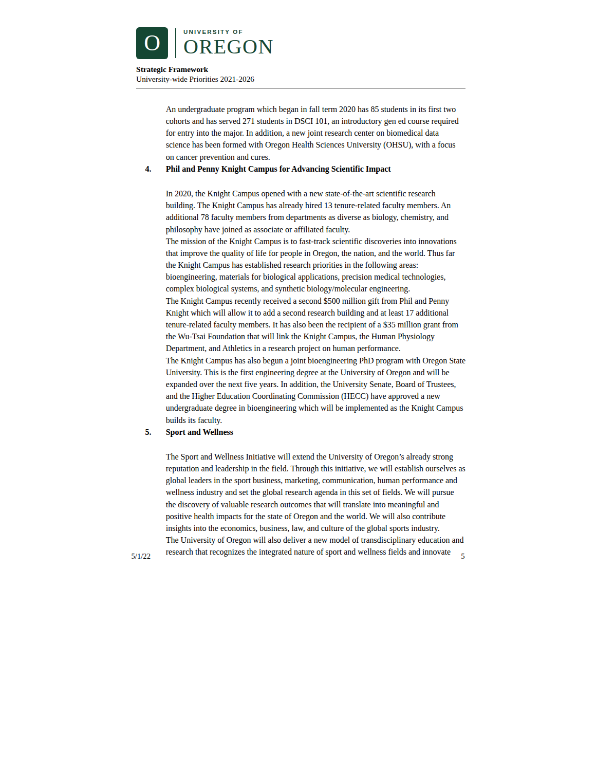O
UNIVERSITY OF OREGON
Strategic Framework
University-wide Priorities 2021-2026
An undergraduate program which began in fall term 2020 has 85 students in its first two cohorts and has served 271 students in DSCI 101, an introductory gen ed course required for entry into the major. In addition, a new joint research center on biomedical data science has been formed with Oregon Health Sciences University (OHSU), with a focus on cancer prevention and cures.
4.
Phil and Penny Knight Campus for Advancing Scientific Impact
In 2020, the Knight Campus opened with a new state-of-the-art scientific research building. The Knight Campus has already hired 13 tenure-related faculty members. An additional 78 faculty members from departments as diverse as biology, chemistry, and philosophy have joined as associate or affiliated faculty.
The mission of the Knight Campus is to fast-track scientific discoveries into innovations that improve the quality of life for people in Oregon, the nation, and the world. Thus far the Knight Campus has established research priorities in the following areas: bioengineering, materials for biological applications, precision medical technologies, complex biological systems, and synthetic biology/molecular engineering.
The Knight Campus recently received a second $500 million gift from Phil and Penny Knight which will allow it to add a second research building and at least 17 additional tenure-related faculty members. It has also been the recipient of a $35 million grant from the Wu-Tsai Foundation that will link the Knight Campus, the Human Physiology Department, and Athletics in a research project on human performance.
The Knight Campus has also begun a joint bioengineering PhD program with Oregon State University. This is the first engineering degree at the University of Oregon and will be expanded over the next five years. In addition, the University Senate, Board of Trustees, and the Higher Education Coordinating Commission (HECC) have approved a new undergraduate degree in bioengineering which will be implemented as the Knight Campus builds its faculty.
5.
Sport and Wellness
The Sport and Wellness Initiative will extend the University of Oregon’s already strong reputation and leadership in the field. Through this initiative, we will establish ourselves as global leaders in the sport business, marketing, communication, human performance and wellness industry and set the global research agenda in this set of fields. We will pursue the discovery of valuable research outcomes that will translate into meaningful and positive health impacts for the state of Oregon and the world. We will also contribute insights into the economics, business, law, and culture of the global sports industry.
The University of Oregon will also deliver a new model of transdisciplinary education and research that recognizes the integrated nature of sport and wellness fields and innovate
5/1/22
5